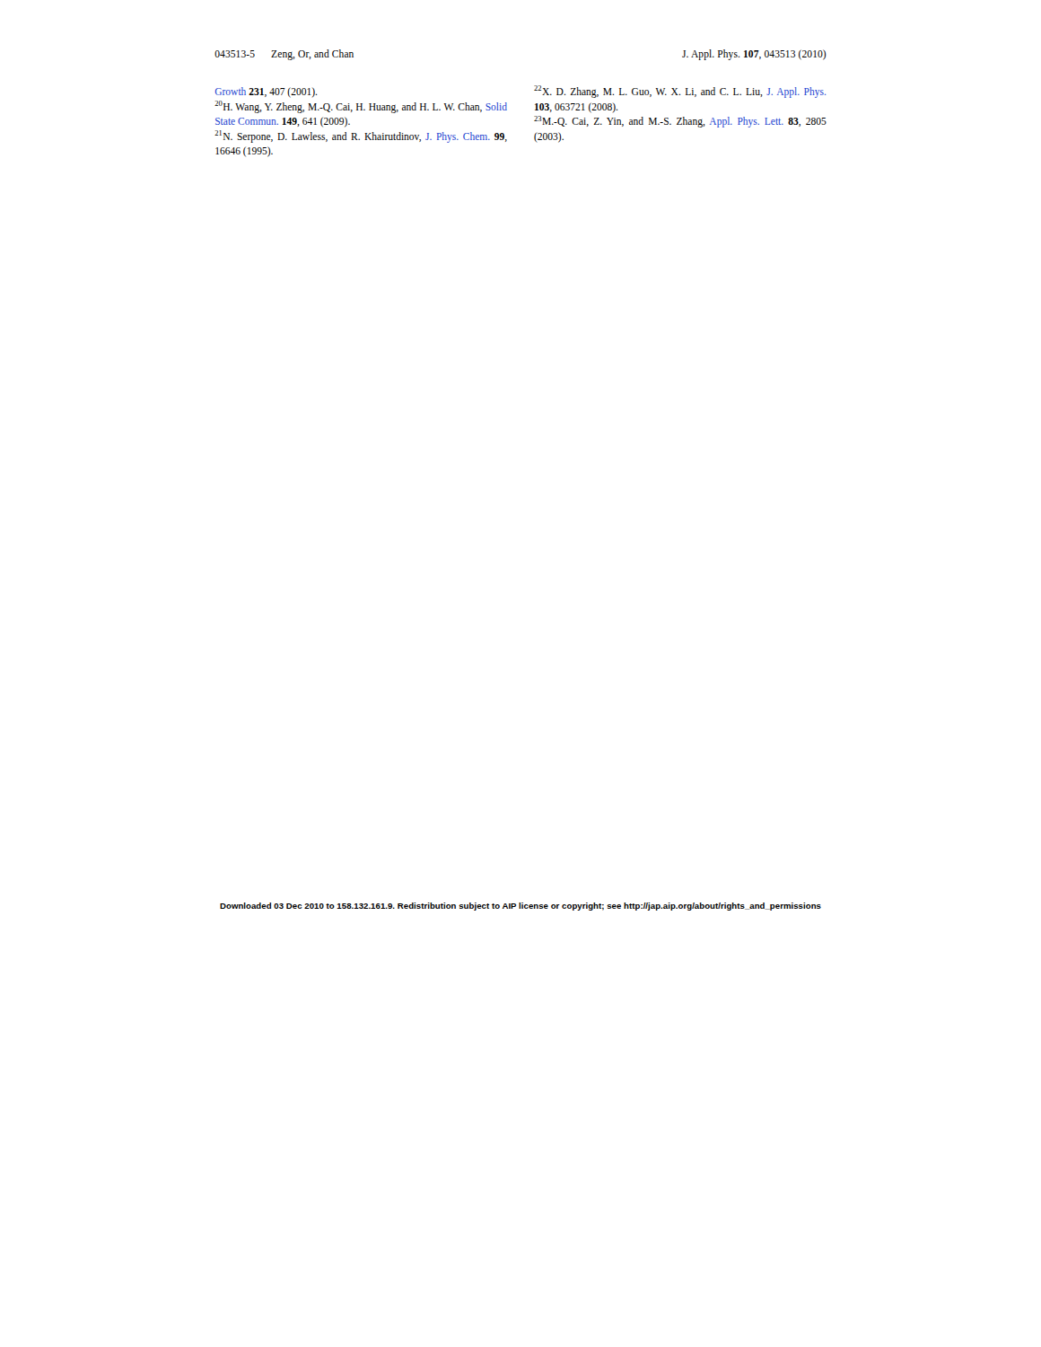043513-5 Zeng, Or, and Chan
J. Appl. Phys. 107, 043513 (2010)
Growth 231, 407 (2001).
20H. Wang, Y. Zheng, M.-Q. Cai, H. Huang, and H. L. W. Chan, Solid State Commun. 149, 641 (2009).
21N. Serpone, D. Lawless, and R. Khairutdinov, J. Phys. Chem. 99, 16646 (1995).
22X. D. Zhang, M. L. Guo, W. X. Li, and C. L. Liu, J. Appl. Phys. 103, 063721 (2008).
23M.-Q. Cai, Z. Yin, and M.-S. Zhang, Appl. Phys. Lett. 83, 2805 (2003).
Downloaded 03 Dec 2010 to 158.132.161.9. Redistribution subject to AIP license or copyright; see http://jap.aip.org/about/rights_and_permissions